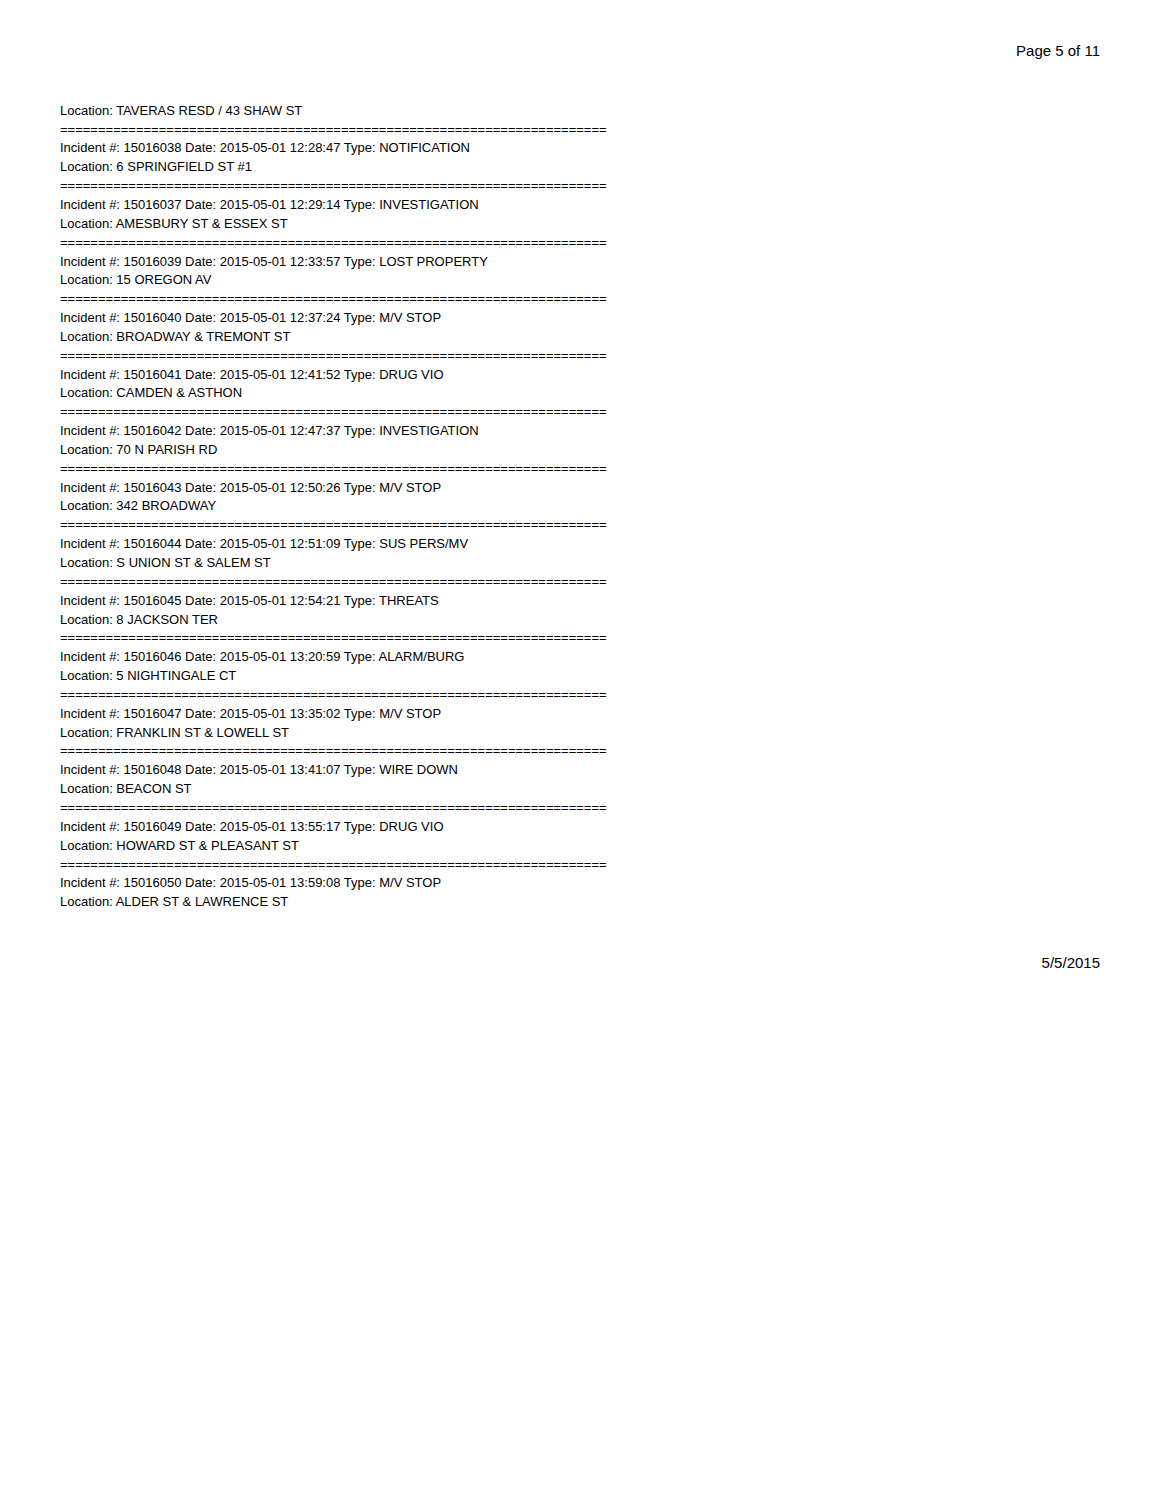Page 5 of 11
Location: TAVERAS RESD / 43 SHAW ST
========================================================================
Incident #: 15016038 Date: 2015-05-01 12:28:47 Type: NOTIFICATION
Location: 6 SPRINGFIELD ST #1
========================================================================
Incident #: 15016037 Date: 2015-05-01 12:29:14 Type: INVESTIGATION
Location: AMESBURY ST & ESSEX ST
========================================================================
Incident #: 15016039 Date: 2015-05-01 12:33:57 Type: LOST PROPERTY
Location: 15 OREGON AV
========================================================================
Incident #: 15016040 Date: 2015-05-01 12:37:24 Type: M/V STOP
Location: BROADWAY & TREMONT ST
========================================================================
Incident #: 15016041 Date: 2015-05-01 12:41:52 Type: DRUG VIO
Location: CAMDEN & ASTHON
========================================================================
Incident #: 15016042 Date: 2015-05-01 12:47:37 Type: INVESTIGATION
Location: 70 N PARISH RD
========================================================================
Incident #: 15016043 Date: 2015-05-01 12:50:26 Type: M/V STOP
Location: 342 BROADWAY
========================================================================
Incident #: 15016044 Date: 2015-05-01 12:51:09 Type: SUS PERS/MV
Location: S UNION ST & SALEM ST
========================================================================
Incident #: 15016045 Date: 2015-05-01 12:54:21 Type: THREATS
Location: 8 JACKSON TER
========================================================================
Incident #: 15016046 Date: 2015-05-01 13:20:59 Type: ALARM/BURG
Location: 5 NIGHTINGALE CT
========================================================================
Incident #: 15016047 Date: 2015-05-01 13:35:02 Type: M/V STOP
Location: FRANKLIN ST & LOWELL ST
========================================================================
Incident #: 15016048 Date: 2015-05-01 13:41:07 Type: WIRE DOWN
Location: BEACON ST
========================================================================
Incident #: 15016049 Date: 2015-05-01 13:55:17 Type: DRUG VIO
Location: HOWARD ST & PLEASANT ST
========================================================================
Incident #: 15016050 Date: 2015-05-01 13:59:08 Type: M/V STOP
Location: ALDER ST & LAWRENCE ST
5/5/2015